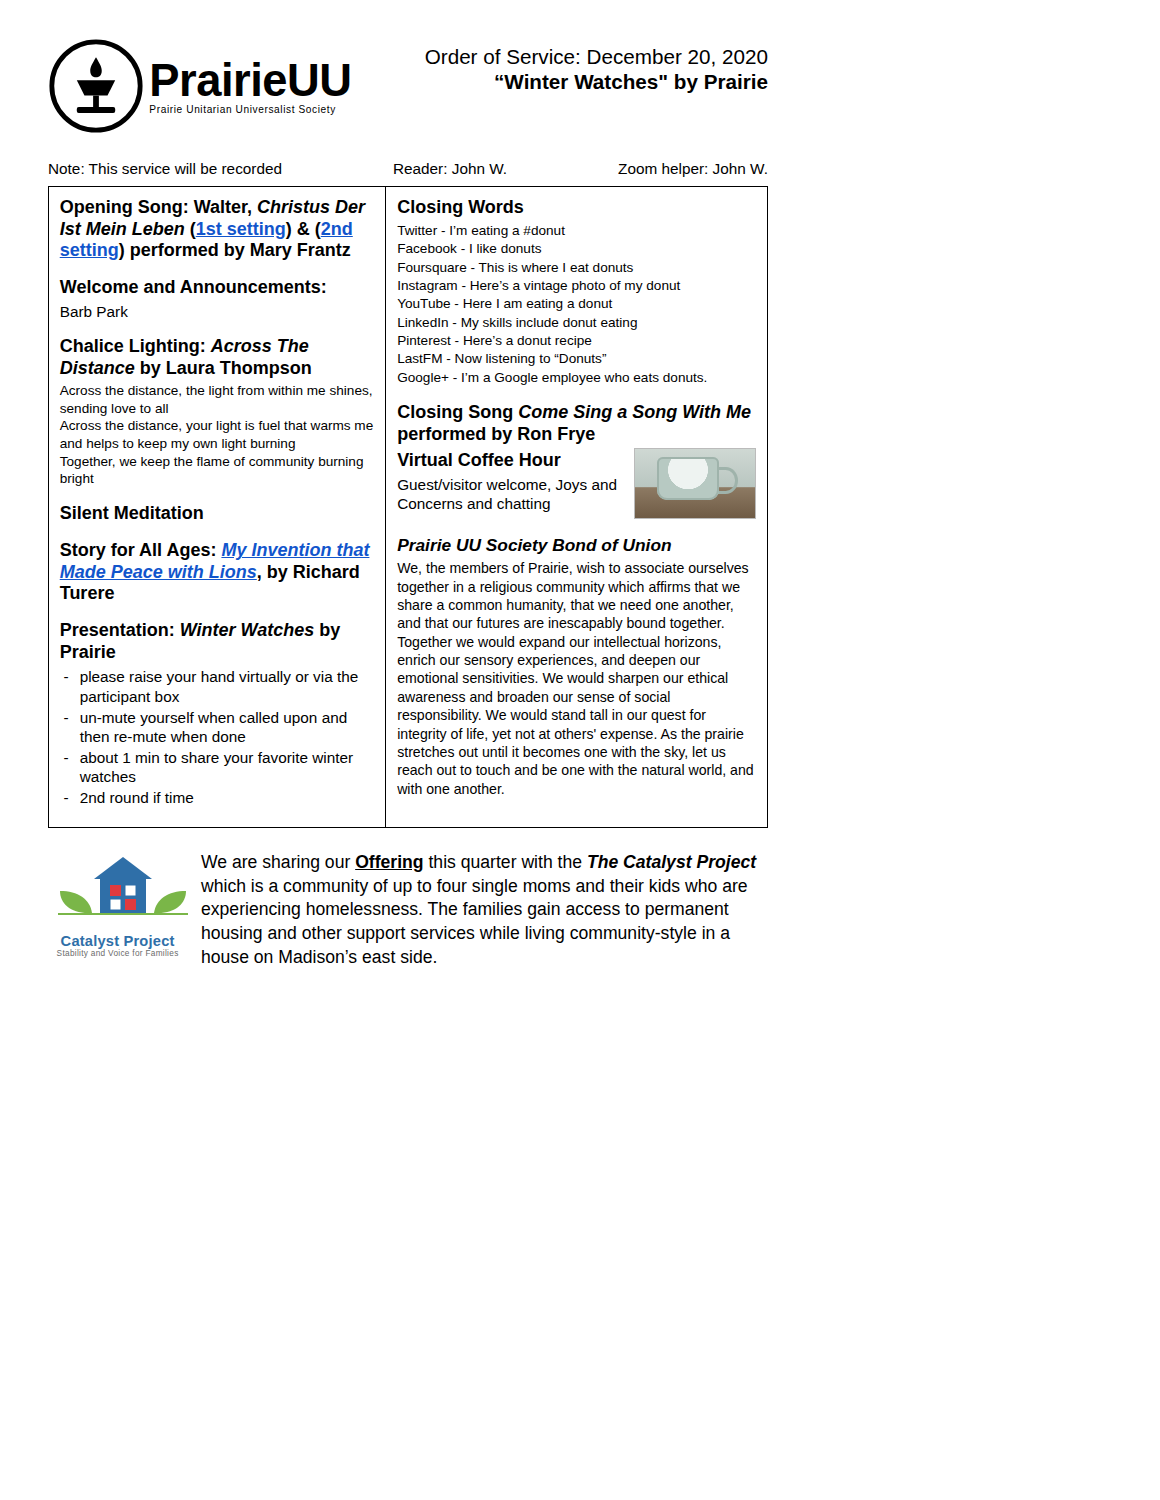PrairieUU
Prairie Unitarian Universalist Society
Order of Service: December 20, 2020
“Winter Watches" by Prairie
Note: This service will be recorded Reader: John W. Zoom helper: John W.
Opening Song: Walter, Christus Der Ist Mein Leben (1st setting) & (2nd setting) performed by Mary Frantz
Welcome and Announcements:
Barb Park
Chalice Lighting: Across The Distance by Laura Thompson
Across the distance, the light from within me shines, sending love to all
Across the distance, your light is fuel that warms me and helps to keep my own light burning
Together, we keep the flame of community burning bright
Silent Meditation
Story for All Ages: My Invention that Made Peace with Lions, by Richard Turere
Presentation: Winter Watches by Prairie
please raise your hand virtually or via the participant box
un-mute yourself when called upon and then re-mute when done
about 1 min to share your favorite winter watches
2nd round if time
Closing Words
Twitter - I’m eating a #donut
Facebook - I like donuts
Foursquare - This is where I eat donuts
Instagram - Here’s a vintage photo of my donut
YouTube - Here I am eating a donut
LinkedIn - My skills include donut eating
Pinterest - Here’s a donut recipe
LastFM - Now listening to “Donuts”
Google+ - I’m a Google employee who eats donuts.
Closing Song Come Sing a Song With Me performed by Ron Frye
Virtual Coffee Hour
Guest/visitor welcome, Joys and Concerns and chatting
Prairie UU Society Bond of Union
We, the members of Prairie, wish to associate ourselves together in a religious community which affirms that we share a common humanity, that we need one another, and that our futures are inescapably bound together. Together we would expand our intellectual horizons, enrich our sensory experiences, and deepen our emotional sensitivities. We would sharpen our ethical awareness and broaden our sense of social responsibility. We would stand tall in our quest for integrity of life, yet not at others' expense. As the prairie stretches out until it becomes one with the sky, let us reach out to touch and be one with the natural world, and with one another.
Catalyst Project
Stability and Voice for Families
We are sharing our Offering this quarter with the The Catalyst Project which is a community of up to four single moms and their kids who are experiencing homelessness. The families gain access to permanent housing and other support services while living community-style in a house on Madison’s east side.